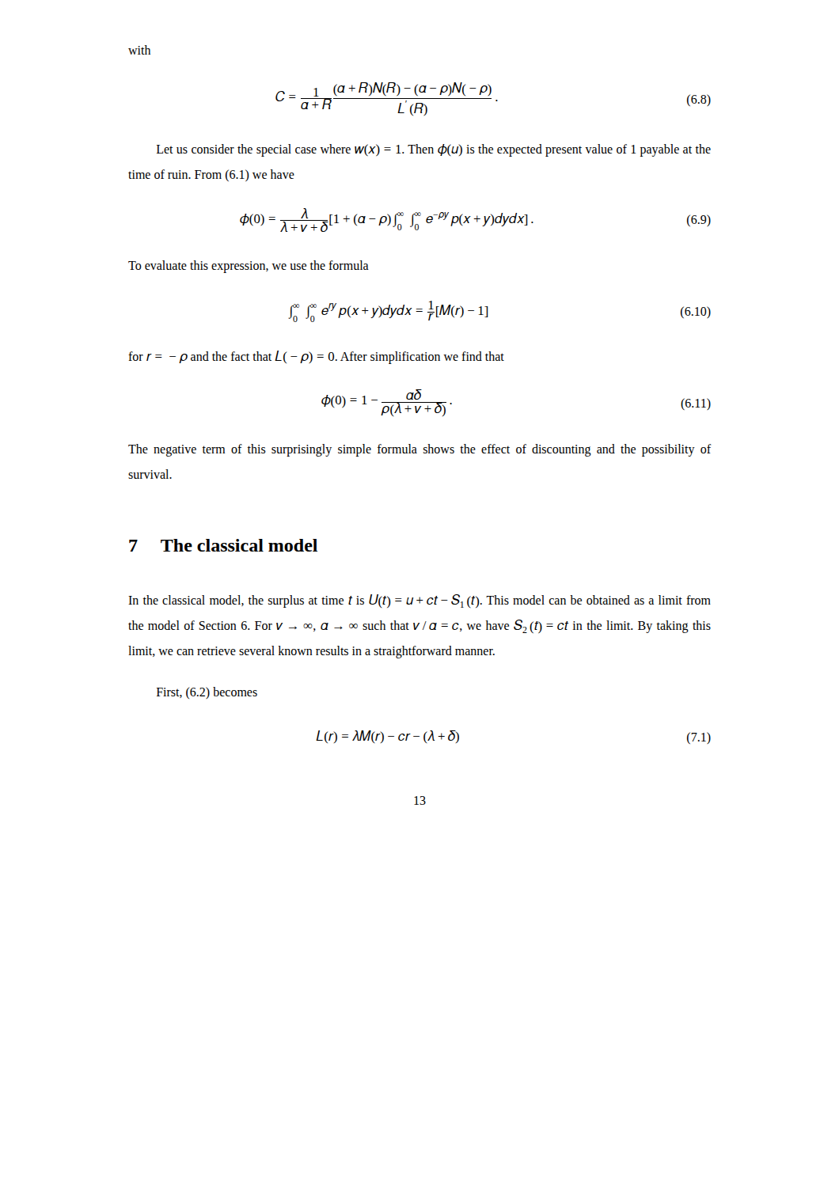with
C = 1α+R (α+R) N(R) − (α−ρ) N(−ρ) L′(R) .
(6.8)
Let us consider the special case where w(x)=1. Then ϕ(u) is the expected present value of 1 payable at the time of ruin. From (6.1) we have
ϕ(0) = λλ+ν+δ [ 1+ (α−ρ) ∫0∞ ∫0∞ e−ρy p(x+y) dydx ] .
(6.9)
To evaluate this expression, we use the formula
∫0∞ ∫0∞ ery p(x+y) dydx = 1r [M(r)−1]
(6.10)
for r=−ρ and the fact that L(−ρ)=0. After simplification we find that
ϕ(0) = 1− αδ ρ(λ+ν+δ) .
(6.11)
The negative term of this surprisingly simple formula shows the effect of discounting and the possibility of survival.
7 The classical model
In the classical model, the surplus at time t is U(t)=u+ct−S1(t). This model can be obtained as a limit from the model of Section 6. For ν→∞, α→∞ such that ν/α=c, we have S2(t)=ct in the limit. By taking this limit, we can retrieve several known results in a straightforward manner.
First, (6.2) becomes
L(r) = λM(r) −cr −(λ+δ)
(7.1)
13